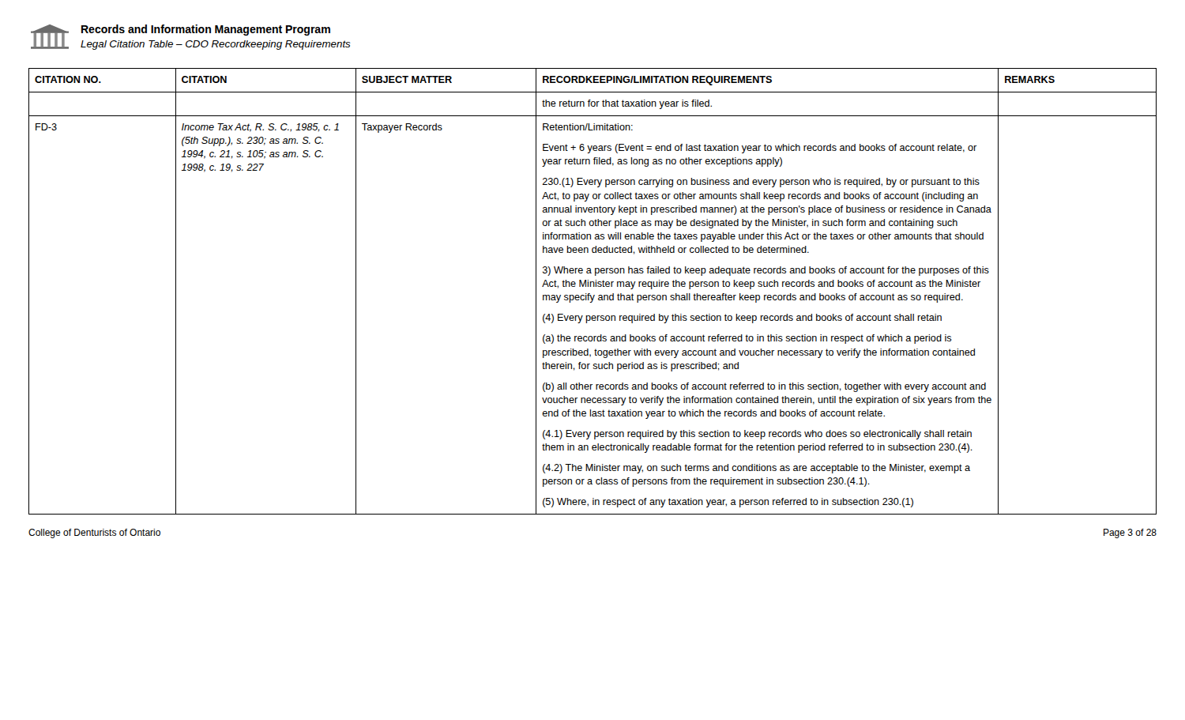Records and Information Management Program
Legal Citation Table – CDO Recordkeeping Requirements
| CITATION NO. | CITATION | SUBJECT MATTER | RECORDKEEPING/LIMITATION REQUIREMENTS | REMARKS |
| --- | --- | --- | --- | --- |
| | | | the return for that taxation year is filed. | |
| FD-3 | Income Tax Act, R. S. C., 1985, c. 1 (5th Supp.), s. 230; as am. S. C. 1994, c. 21, s. 105; as am. S. C. 1998, c. 19, s. 227 | Taxpayer Records | Retention/Limitation: Event + 6 years (Event = end of last taxation year to which records and books of account relate, or year return filed, as long as no other exceptions apply) 230.(1) Every person carrying on business and every person who is required, by or pursuant to this Act, to pay or collect taxes or other amounts shall keep records and books of account (including an annual inventory kept in prescribed manner) at the person's place of business or residence in Canada or at such other place as may be designated by the Minister, in such form and containing such information as will enable the taxes payable under this Act or the taxes or other amounts that should have been deducted, withheld or collected to be determined. 3) Where a person has failed to keep adequate records and books of account for the purposes of this Act, the Minister may require the person to keep such records and books of account as the Minister may specify and that person shall thereafter keep records and books of account as so required. (4) Every person required by this section to keep records and books of account shall retain (a) the records and books of account referred to in this section in respect of which a period is prescribed, together with every account and voucher necessary to verify the information contained therein, for such period as is prescribed; and (b) all other records and books of account referred to in this section, together with every account and voucher necessary to verify the information contained therein, until the expiration of six years from the end of the last taxation year to which the records and books of account relate. (4.1) Every person required by this section to keep records who does so electronically shall retain them in an electronically readable format for the retention period referred to in subsection 230.(4). (4.2) The Minister may, on such terms and conditions as are acceptable to the Minister, exempt a person or a class of persons from the requirement in subsection 230.(4.1). (5) Where, in respect of any taxation year, a person referred to in subsection 230.(1) | |
College of Denturists of Ontario
Page 3 of 28